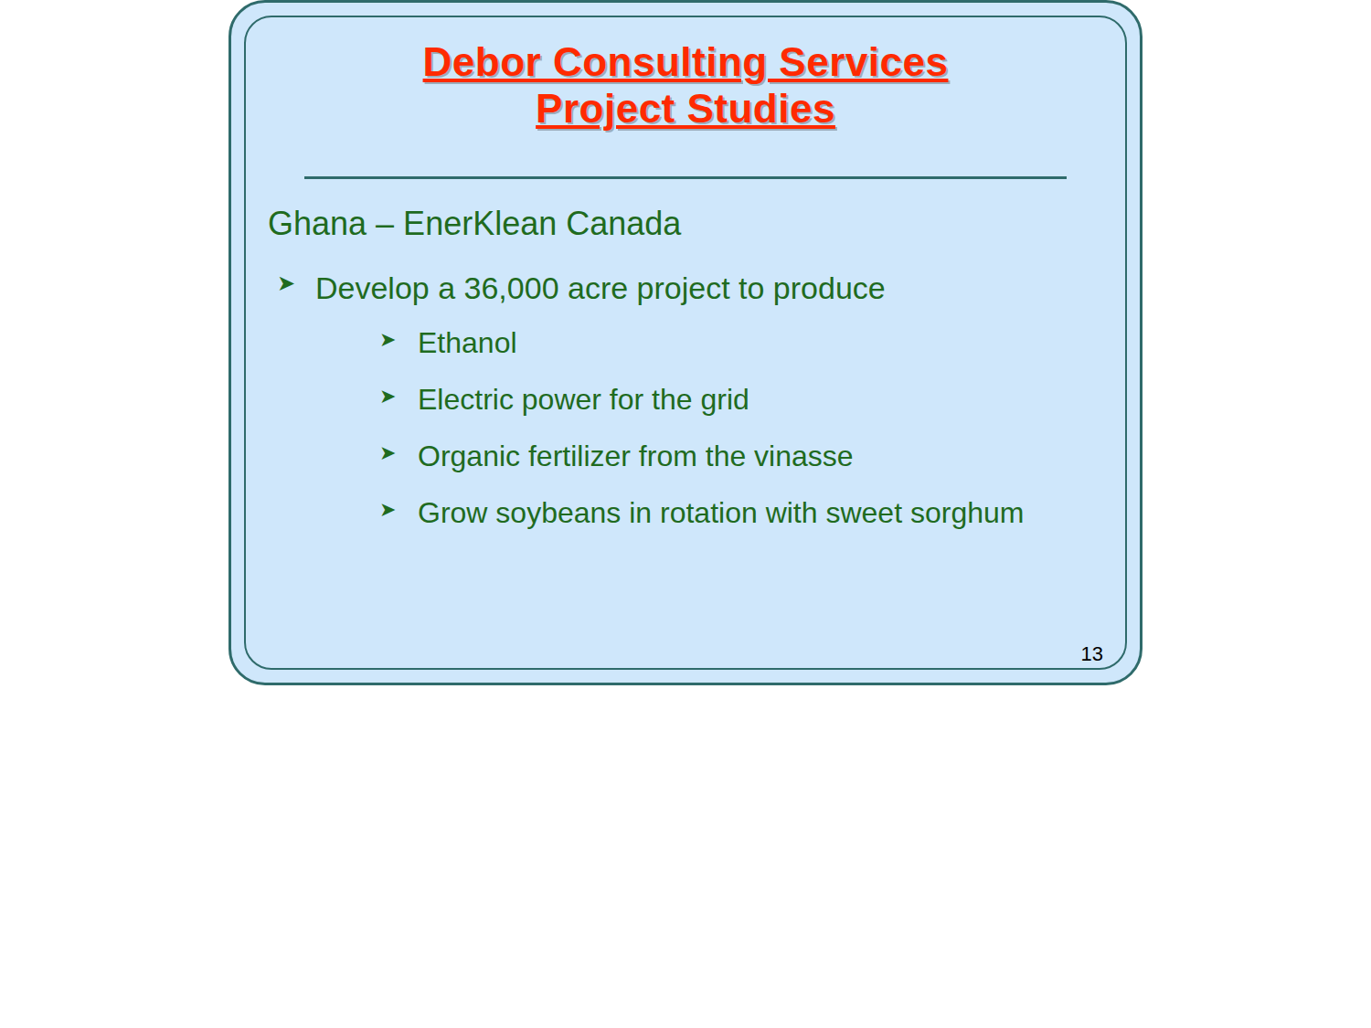Debor Consulting Services
Project Studies
Ghana – EnerKlean Canada
Develop a 36,000 acre project to produce
Ethanol
Electric power for the grid
Organic fertilizer from the vinasse
Grow soybeans in rotation with sweet sorghum
13